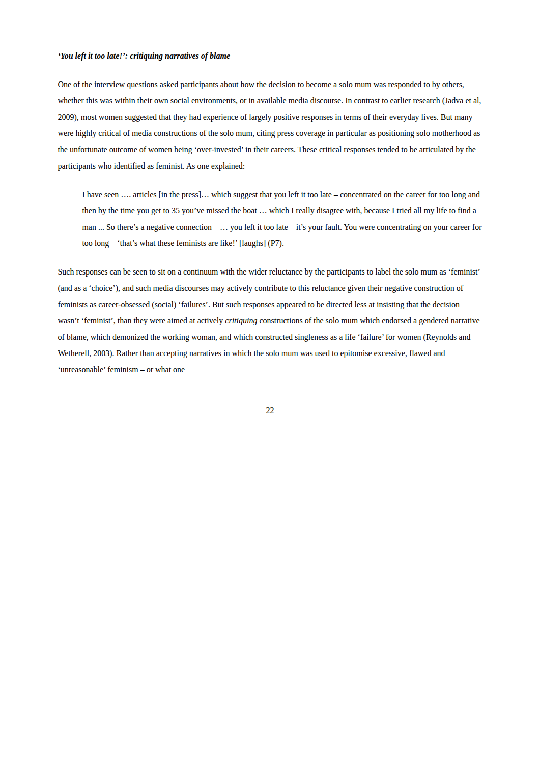‘You left it too late!’: critiquing narratives of blame
One of the interview questions asked participants about how the decision to become a solo mum was responded to by others, whether this was within their own social environments, or in available media discourse. In contrast to earlier research (Jadva et al, 2009), most women suggested that they had experience of largely positive responses in terms of their everyday lives. But many were highly critical of media constructions of the solo mum, citing press coverage in particular as positioning solo motherhood as the unfortunate outcome of women being ‘over-invested’ in their careers. These critical responses tended to be articulated by the participants who identified as feminist. As one explained:
I have seen …. articles [in the press]… which suggest that you left it too late – concentrated on the career for too long and then by the time you get to 35 you’ve missed the boat … which I really disagree with, because I tried all my life to find a man ... So there’s a negative connection – … you left it too late – it’s your fault. You were concentrating on your career for too long – ‘that’s what these feminists are like!’ [laughs] (P7).
Such responses can be seen to sit on a continuum with the wider reluctance by the participants to label the solo mum as ‘feminist’ (and as a ‘choice’), and such media discourses may actively contribute to this reluctance given their negative construction of feminists as career-obsessed (social) ‘failures’. But such responses appeared to be directed less at insisting that the decision wasn’t ‘feminist’, than they were aimed at actively critiquing constructions of the solo mum which endorsed a gendered narrative of blame, which demonized the working woman, and which constructed singleness as a life ‘failure’ for women (Reynolds and Wetherell, 2003). Rather than accepting narratives in which the solo mum was used to epitomise excessive, flawed and ‘unreasonable’ feminism – or what one
22